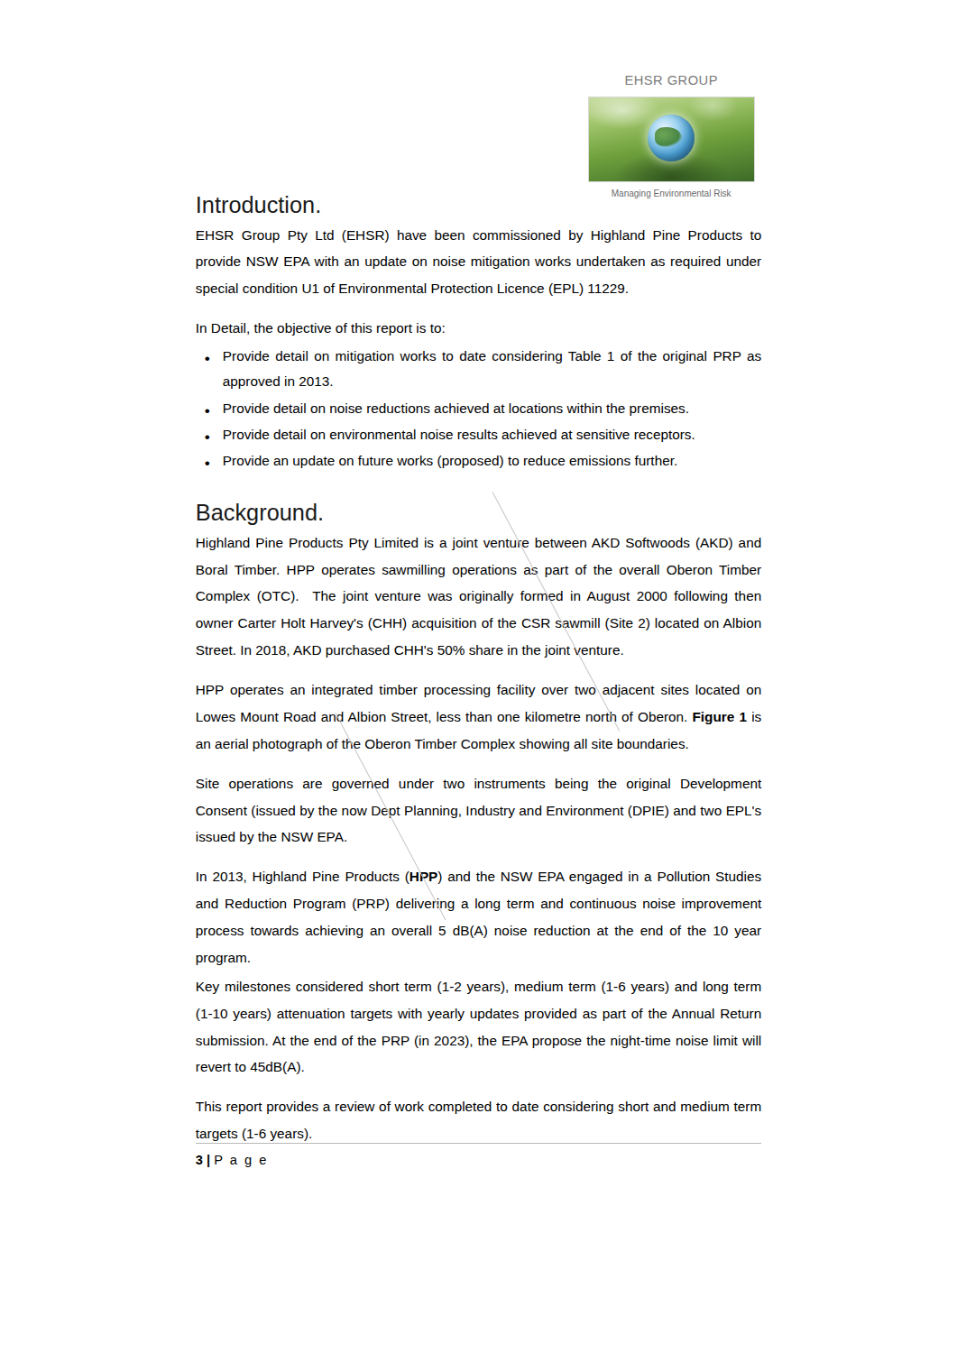EHSR GROUP
Managing Environmental Risk
Introduction.
EHSR Group Pty Ltd (EHSR) have been commissioned by Highland Pine Products to provide NSW EPA with an update on noise mitigation works undertaken as required under special condition U1 of Environmental Protection Licence (EPL) 11229.
In Detail, the objective of this report is to:
Provide detail on mitigation works to date considering Table 1 of the original PRP as approved in 2013.
Provide detail on noise reductions achieved at locations within the premises.
Provide detail on environmental noise results achieved at sensitive receptors.
Provide an update on future works (proposed) to reduce emissions further.
Background.
Highland Pine Products Pty Limited is a joint venture between AKD Softwoods (AKD) and Boral Timber. HPP operates sawmilling operations as part of the overall Oberon Timber Complex (OTC). The joint venture was originally formed in August 2000 following then owner Carter Holt Harvey's (CHH) acquisition of the CSR sawmill (Site 2) located on Albion Street. In 2018, AKD purchased CHH's 50% share in the joint venture.
HPP operates an integrated timber processing facility over two adjacent sites located on Lowes Mount Road and Albion Street, less than one kilometre north of Oberon. Figure 1 is an aerial photograph of the Oberon Timber Complex showing all site boundaries.
Site operations are governed under two instruments being the original Development Consent (issued by the now Dept Planning, Industry and Environment (DPIE) and two EPL's issued by the NSW EPA.
In 2013, Highland Pine Products (HPP) and the NSW EPA engaged in a Pollution Studies and Reduction Program (PRP) delivering a long term and continuous noise improvement process towards achieving an overall 5 dB(A) noise reduction at the end of the 10 year program.
Key milestones considered short term (1-2 years), medium term (1-6 years) and long term (1-10 years) attenuation targets with yearly updates provided as part of the Annual Return submission. At the end of the PRP (in 2023), the EPA propose the night-time noise limit will revert to 45dB(A).
This report provides a review of work completed to date considering short and medium term targets (1-6 years).
3 | P a g e